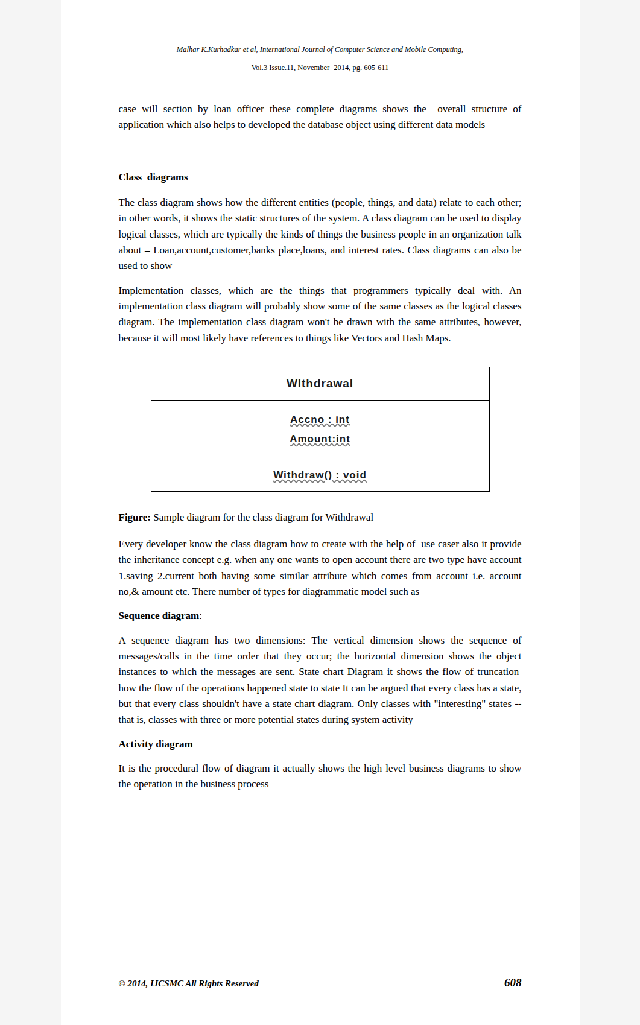Malhar K.Kurhadkar et al, International Journal of Computer Science and Mobile Computing,
Vol.3 Issue.11, November- 2014, pg. 605-611
case will section by loan officer these complete diagrams shows the overall structure of application which also helps to developed the database object using different data models
Class diagrams
The class diagram shows how the different entities (people, things, and data) relate to each other; in other words, it shows the static structures of the system. A class diagram can be used to display logical classes, which are typically the kinds of things the business people in an organization talk about – Loan,account,customer,banks place,loans, and interest rates. Class diagrams can also be used to show
Implementation classes, which are the things that programmers typically deal with. An implementation class diagram will probably show some of the same classes as the logical classes diagram. The implementation class diagram won't be drawn with the same attributes, however, because it will most likely have references to things like Vectors and Hash Maps.
Withdrawal
Accno : int Amount:int
Withdraw() : void
Figure: Sample diagram for the class diagram for Withdrawal
Every developer know the class diagram how to create with the help of use caser also it provide the inheritance concept e.g. when any one wants to open account there are two type have account 1.saving 2.current both having some similar attribute which comes from account i.e. account no,& amount etc. There number of types for diagrammatic model such as
Sequence diagram
:
A sequence diagram has two dimensions: The vertical dimension shows the sequence of messages/calls in the time order that they occur; the horizontal dimension shows the object instances to which the messages are sent. State chart Diagram it shows the flow of truncation how the flow of the operations happened state to state It can be argued that every class has a state, but that every class shouldn't have a state chart diagram. Only classes with "interesting" states -- that is, classes with three or more potential states during system activity
Activity diagram
It is the procedural flow of diagram it actually shows the high level business diagrams to show the operation in the business process
© 2014, IJCSMC All Rights Reserved
608